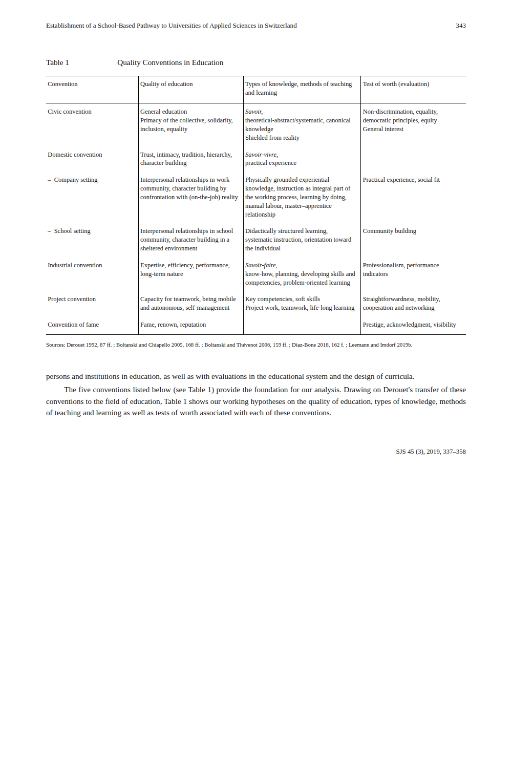Establishment of a School-Based Pathway to Universities of Applied Sciences in Switzerland 343
Table 1 Quality Conventions in Education
| Convention | Quality of education | Types of knowledge, methods of teaching and learning | Test of worth (evaluation) |
| --- | --- | --- | --- |
| Civic convention | General education Primacy of the collective, solidarity, inclusion, equality | Savoir, theoretical-abstract/systematic, canonical knowledge Shielded from reality | Non-discrimination, equality, democratic principles, equity General interest |
| Domestic convention | Trust, intimacy, tradition, hierarchy, character building | Savoir-vivre, practical experience | |
| – Company setting | Interpersonal relationships in work community, character building by confrontation with (on-the-job) reality | Physically grounded experiential knowledge, instruction as integral part of the working process, learning by doing, manual labour, master–apprentice relationship | Practical experience, social fit |
| – School setting | Interpersonal relationships in school community, character building in a sheltered environment | Didactically structured learning, systematic instruction, orientation toward the individual | Community building |
| Industrial convention | Expertise, efficiency, performance, long-term nature | Savoir-faire, know-how, planning, developing skills and competencies, problem-oriented learning | Professionalism, performance indicators |
| Project convention | Capacity for teamwork, being mobile and autonomous, self-management | Key competencies, soft skills Project work, teamwork, life-long learning | Straightforwardness, mobility, cooperation and networking |
| Convention of fame | Fame, renown, reputation | | Prestige, acknowledgment, visibility |
Sources: Derouet 1992, 87 ff. ; Boltanski and Chiapello 2005, 168 ff. ; Boltanski and Thévenot 2006, 159 ff. ; Diaz-Bone 2018, 162 f. ; Leemann and Imdorf 2019b.
persons and institutions in education, as well as with evaluations in the educational system and the design of curricula.
The five conventions listed below (see Table 1) provide the foundation for our analysis. Drawing on Derouet's transfer of these conventions to the field of education, Table 1 shows our working hypotheses on the quality of education, types of knowledge, methods of teaching and learning as well as tests of worth associated with each of these conventions.
SJS 45 (3), 2019, 337–358